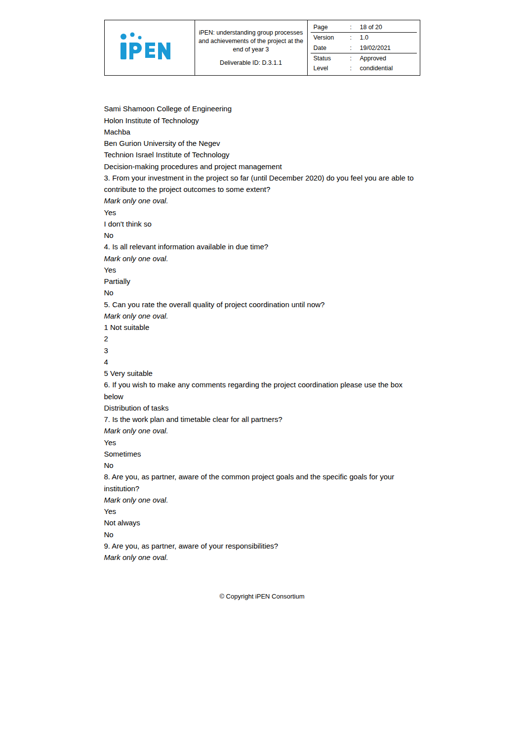| | iPEN: understanding group processes and achievements of the project at the end of year 3 Deliverable ID: D.3.1.1 | / Page / : / 18 of 20 / / Version / : / 1.0 / / Date / : / 19/02/2021 / / Status / : / Approved / / Level / : / condidential / |
Sami Shamoon College of Engineering
Holon Institute of Technology
Machba
Ben Gurion University of the Negev
Technion Israel Institute of Technology
Decision-making procedures and project management
3. From your investment in the project so far (until December 2020) do you feel you are able to contribute to the project outcomes to some extent?
Mark only one oval.
Yes
I don't think so
No
4. Is all relevant information available in due time?
Mark only one oval.
Yes
Partially
No
5. Can you rate the overall quality of project coordination until now?
Mark only one oval.
1 Not suitable
2
3
4
5 Very suitable
6. If you wish to make any comments regarding the project coordination please use the box below
Distribution of tasks
7. Is the work plan and timetable clear for all partners?
Mark only one oval.
Yes
Sometimes
No
8. Are you, as partner, aware of the common project goals and the specific goals for your institution?
Mark only one oval.
Yes
Not always
No
9. Are you, as partner, aware of your responsibilities?
Mark only one oval.
© Copyright iPEN Consortium